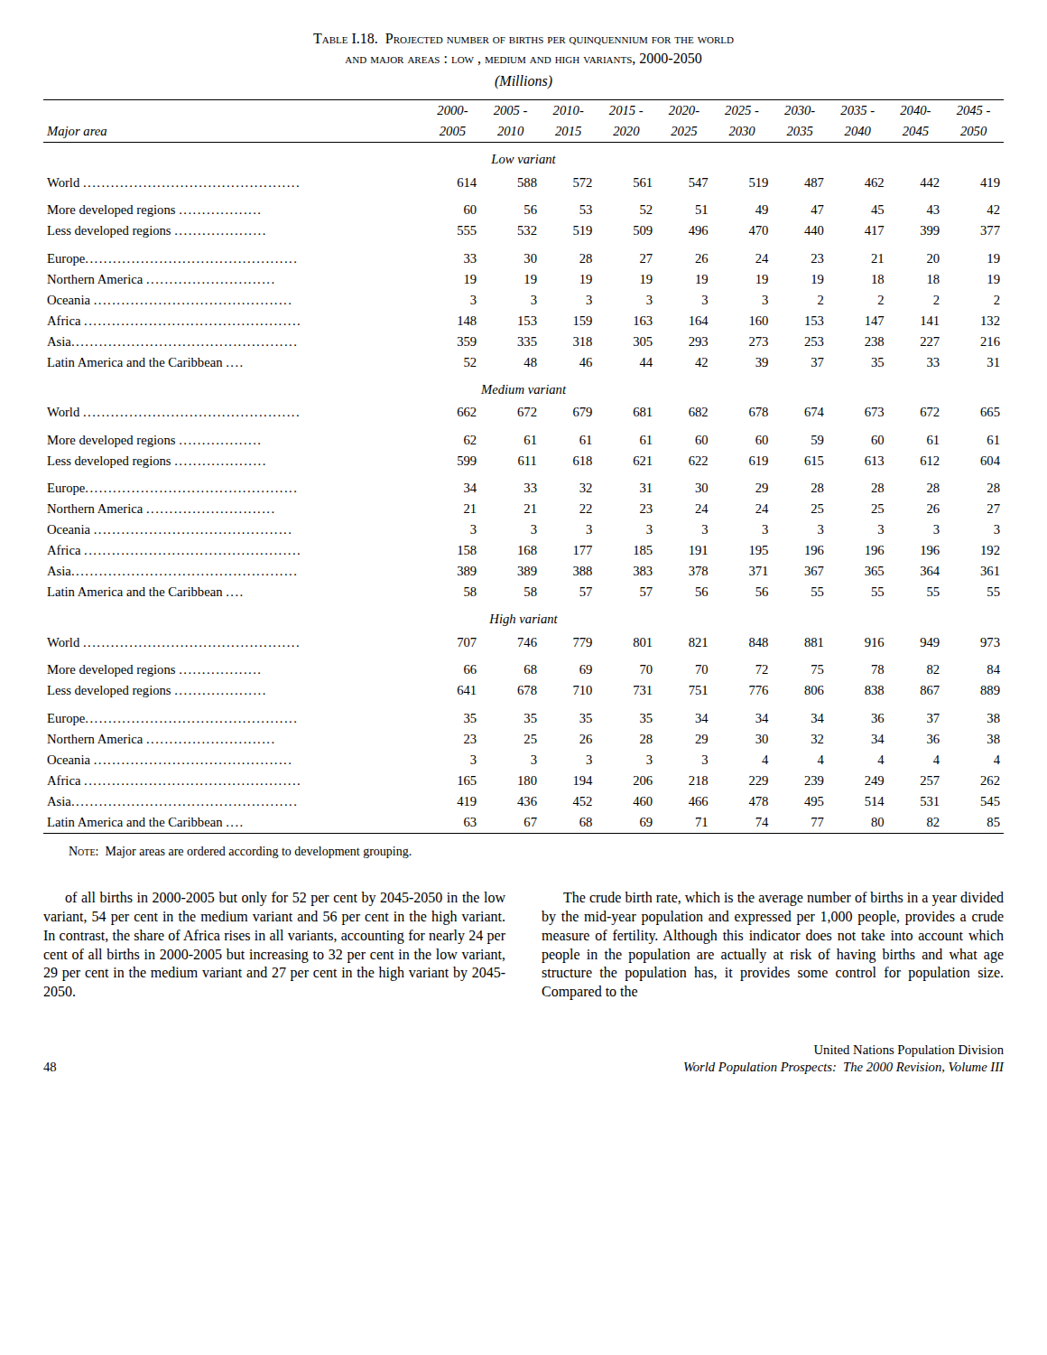Table I.18. Projected number of births per quinquennium for the world
and major areas : low , medium and high variants, 2000-2050
(Millions)
| | 2000- | 2005 - | 2010- | 2015 - | 2020- | 2025 - | 2030- | 2035 - | 2040- | 2045 - |
| --- | --- | --- | --- | --- | --- | --- | --- | --- | --- | --- |
| Major area | 2005 | 2010 | 2015 | 2020 | 2025 | 2030 | 2035 | 2040 | 2045 | 2050 |
| Low variant |
| World ............................................... | 614 | 588 | 572 | 561 | 547 | 519 | 487 | 462 | 442 | 419 |
| More developed regions .................. | 60 | 56 | 53 | 52 | 51 | 49 | 47 | 45 | 43 | 42 |
| Less developed regions .................... | 555 | 532 | 519 | 509 | 496 | 470 | 440 | 417 | 399 | 377 |
| Europe .............................................. | 33 | 30 | 28 | 27 | 26 | 24 | 23 | 21 | 20 | 19 |
| Northern America ............................ | 19 | 19 | 19 | 19 | 19 | 19 | 19 | 18 | 18 | 19 |
| Oceania ........................................... | 3 | 3 | 3 | 3 | 3 | 3 | 2 | 2 | 2 | 2 |
| Africa ............................................... | 148 | 153 | 159 | 163 | 164 | 160 | 153 | 147 | 141 | 132 |
| Asia ................................................. | 359 | 335 | 318 | 305 | 293 | 273 | 253 | 238 | 227 | 216 |
| Latin America and the Caribbean .... | 52 | 48 | 46 | 44 | 42 | 39 | 37 | 35 | 33 | 31 |
| Medium variant |
| World ............................................... | 662 | 672 | 679 | 681 | 682 | 678 | 674 | 673 | 672 | 665 |
| More developed regions .................. | 62 | 61 | 61 | 61 | 60 | 60 | 59 | 60 | 61 | 61 |
| Less developed regions .................... | 599 | 611 | 618 | 621 | 622 | 619 | 615 | 613 | 612 | 604 |
| Europe .............................................. | 34 | 33 | 32 | 31 | 30 | 29 | 28 | 28 | 28 | 28 |
| Northern America ............................ | 21 | 21 | 22 | 23 | 24 | 24 | 25 | 25 | 26 | 27 |
| Oceania ........................................... | 3 | 3 | 3 | 3 | 3 | 3 | 3 | 3 | 3 | 3 |
| Africa ............................................... | 158 | 168 | 177 | 185 | 191 | 195 | 196 | 196 | 196 | 192 |
| Asia ................................................. | 389 | 389 | 388 | 383 | 378 | 371 | 367 | 365 | 364 | 361 |
| Latin America and the Caribbean .... | 58 | 58 | 57 | 57 | 56 | 56 | 55 | 55 | 55 | 55 |
| High variant |
| World ............................................... | 707 | 746 | 779 | 801 | 821 | 848 | 881 | 916 | 949 | 973 |
| More developed regions .................. | 66 | 68 | 69 | 70 | 70 | 72 | 75 | 78 | 82 | 84 |
| Less developed regions .................... | 641 | 678 | 710 | 731 | 751 | 776 | 806 | 838 | 867 | 889 |
| Europe .............................................. | 35 | 35 | 35 | 35 | 34 | 34 | 34 | 36 | 37 | 38 |
| Northern America ............................ | 23 | 25 | 26 | 28 | 29 | 30 | 32 | 34 | 36 | 38 |
| Oceania ........................................... | 3 | 3 | 3 | 3 | 3 | 4 | 4 | 4 | 4 | 4 |
| Africa ............................................... | 165 | 180 | 194 | 206 | 218 | 229 | 239 | 249 | 257 | 262 |
| Asia ................................................. | 419 | 436 | 452 | 460 | 466 | 478 | 495 | 514 | 531 | 545 |
| Latin America and the Caribbean .... | 63 | 67 | 68 | 69 | 71 | 74 | 77 | 80 | 82 | 85 |
Note: Major areas are ordered according to development grouping.
of all births in 2000-2005 but only for 52 per cent by 2045-2050 in the low variant, 54 per cent in the medium variant and 56 per cent in the high variant. In contrast, the share of Africa rises in all variants, accounting for nearly 24 per cent of all births in 2000-2005 but increasing to 32 per cent in the low variant, 29 per cent in the medium variant and 27 per cent in the high variant by 2045-2050.
The crude birth rate, which is the average number of births in a year divided by the mid-year population and expressed per 1,000 people, provides a crude measure of fertility. Although this indicator does not take into account which people in the population are actually at risk of having births and what age structure the population has, it provides some control for population size. Compared to the
48
United Nations Population Division
World Population Prospects: The 2000 Revision, Volume III